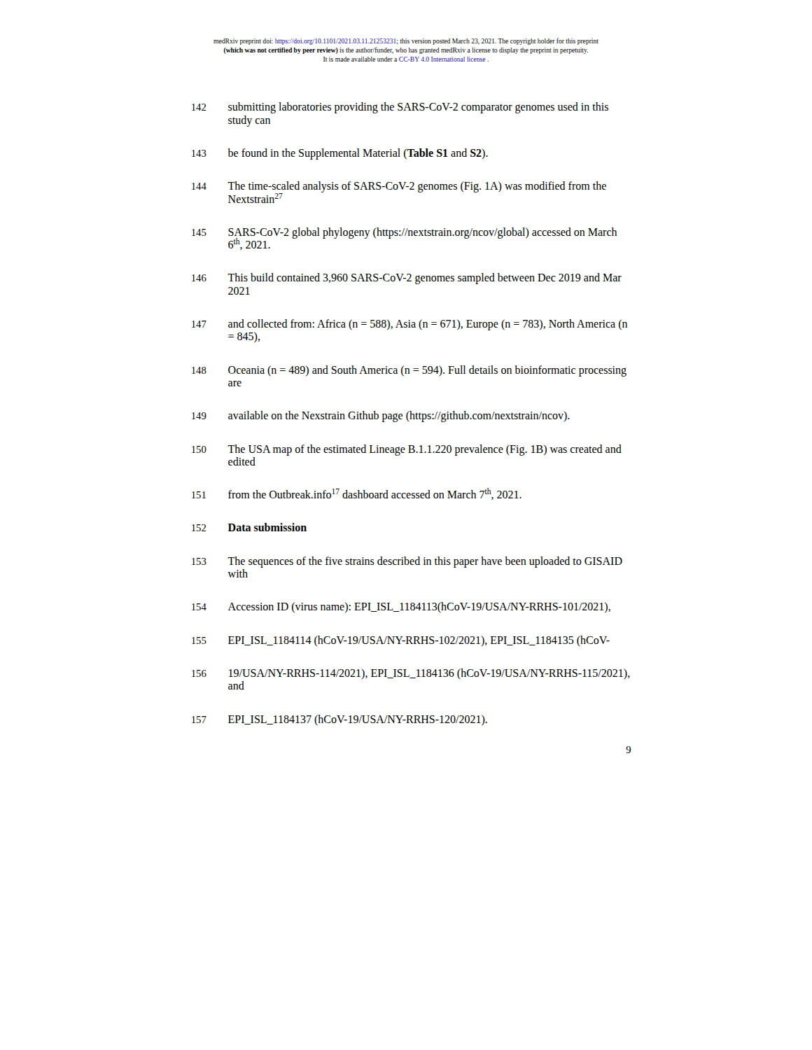medRxiv preprint doi: https://doi.org/10.1101/2021.03.11.21253231; this version posted March 23, 2021. The copyright holder for this preprint
(which was not certified by peer review) is the author/funder, who has granted medRxiv a license to display the preprint in perpetuity.
It is made available under a CC-BY 4.0 International license .
142
submitting laboratories providing the SARS-CoV-2 comparator genomes used in this study can
143
be found in the Supplemental Material (Table S1 and S2).
144
The time-scaled analysis of SARS-CoV-2 genomes (Fig. 1A) was modified from the Nextstrain27
145
SARS-CoV-2 global phylogeny (https://nextstrain.org/ncov/global) accessed on March 6th, 2021.
146
This build contained 3,960 SARS-CoV-2 genomes sampled between Dec 2019 and Mar 2021
147
and collected from: Africa (n = 588), Asia (n = 671), Europe (n = 783), North America (n = 845),
148
Oceania (n = 489) and South America (n = 594). Full details on bioinformatic processing are
149
available on the Nexstrain Github page (https://github.com/nextstrain/ncov).
150
The USA map of the estimated Lineage B.1.1.220 prevalence (Fig. 1B) was created and edited
151
from the Outbreak.info17 dashboard accessed on March 7th, 2021.
152
Data submission
153
The sequences of the five strains described in this paper have been uploaded to GISAID with
154
Accession ID (virus name): EPI_ISL_1184113(hCoV-19/USA/NY-RRHS-101/2021),
155
EPI_ISL_1184114 (hCoV-19/USA/NY-RRHS-102/2021), EPI_ISL_1184135 (hCoV-
156
19/USA/NY-RRHS-114/2021), EPI_ISL_1184136 (hCoV-19/USA/NY-RRHS-115/2021), and
157
EPI_ISL_1184137 (hCoV-19/USA/NY-RRHS-120/2021).
9